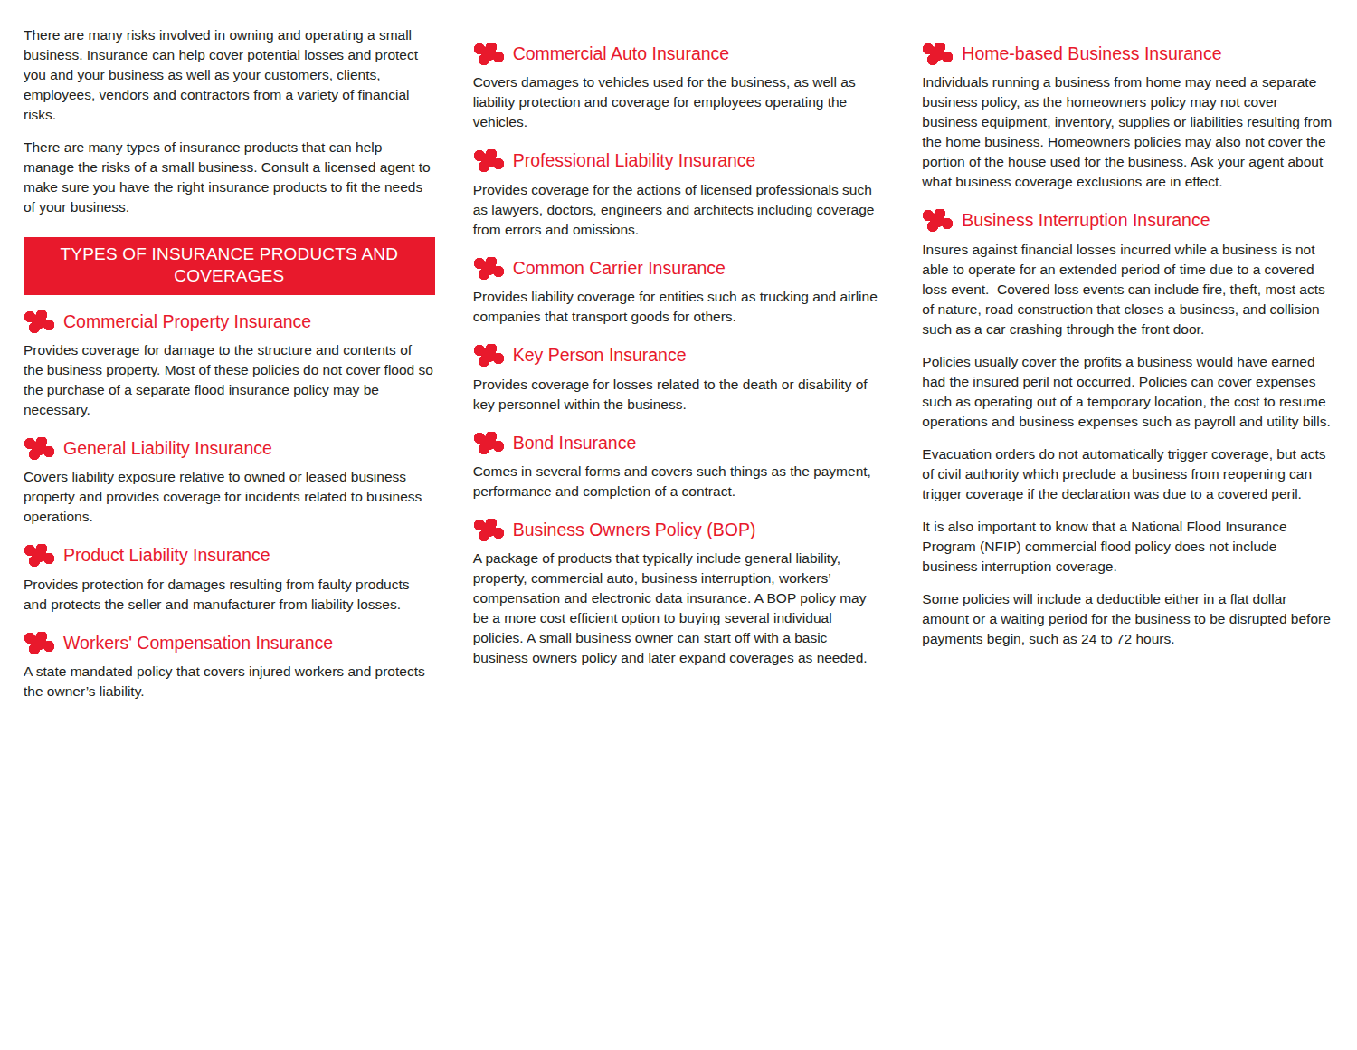There are many risks involved in owning and operating a small business. Insurance can help cover potential losses and protect you and your business as well as your customers, clients, employees, vendors and contractors from a variety of financial risks.
There are many types of insurance products that can help manage the risks of a small business. Consult a licensed agent to make sure you have the right insurance products to fit the needs of your business.
TYPES OF INSURANCE PRODUCTS AND COVERAGES
Commercial Property Insurance
Provides coverage for damage to the structure and contents of the business property. Most of these policies do not cover flood so the purchase of a separate flood insurance policy may be necessary.
General Liability Insurance
Covers liability exposure relative to owned or leased business property and provides coverage for incidents related to business operations.
Product Liability Insurance
Provides protection for damages resulting from faulty products and protects the seller and manufacturer from liability losses.
Workers' Compensation Insurance
A state mandated policy that covers injured workers and protects the owner’s liability.
Commercial Auto Insurance
Covers damages to vehicles used for the business, as well as liability protection and coverage for employees operating the vehicles.
Professional Liability Insurance
Provides coverage for the actions of licensed professionals such as lawyers, doctors, engineers and architects including coverage from errors and omissions.
Common Carrier Insurance
Provides liability coverage for entities such as trucking and airline companies that transport goods for others.
Key Person Insurance
Provides coverage for losses related to the death or disability of key personnel within the business.
Bond Insurance
Comes in several forms and covers such things as the payment, performance and completion of a contract.
Business Owners Policy (BOP)
A package of products that typically include general liability, property, commercial auto, business interruption, workers’ compensation and electronic data insurance. A BOP policy may be a more cost efficient option to buying several individual policies. A small business owner can start off with a basic business owners policy and later expand coverages as needed.
Home-based Business Insurance
Individuals running a business from home may need a separate business policy, as the homeowners policy may not cover business equipment, inventory, supplies or liabilities resulting from the home business. Homeowners policies may also not cover the portion of the house used for the business. Ask your agent about what business coverage exclusions are in effect.
Business Interruption Insurance
Insures against financial losses incurred while a business is not able to operate for an extended period of time due to a covered loss event. Covered loss events can include fire, theft, most acts of nature, road construction that closes a business, and collision such as a car crashing through the front door.
Policies usually cover the profits a business would have earned had the insured peril not occurred. Policies can cover expenses such as operating out of a temporary location, the cost to resume operations and business expenses such as payroll and utility bills.
Evacuation orders do not automatically trigger coverage, but acts of civil authority which preclude a business from reopening can trigger coverage if the declaration was due to a covered peril.
It is also important to know that a National Flood Insurance Program (NFIP) commercial flood policy does not include business interruption coverage.
Some policies will include a deductible either in a flat dollar amount or a waiting period for the business to be disrupted before payments begin, such as 24 to 72 hours.